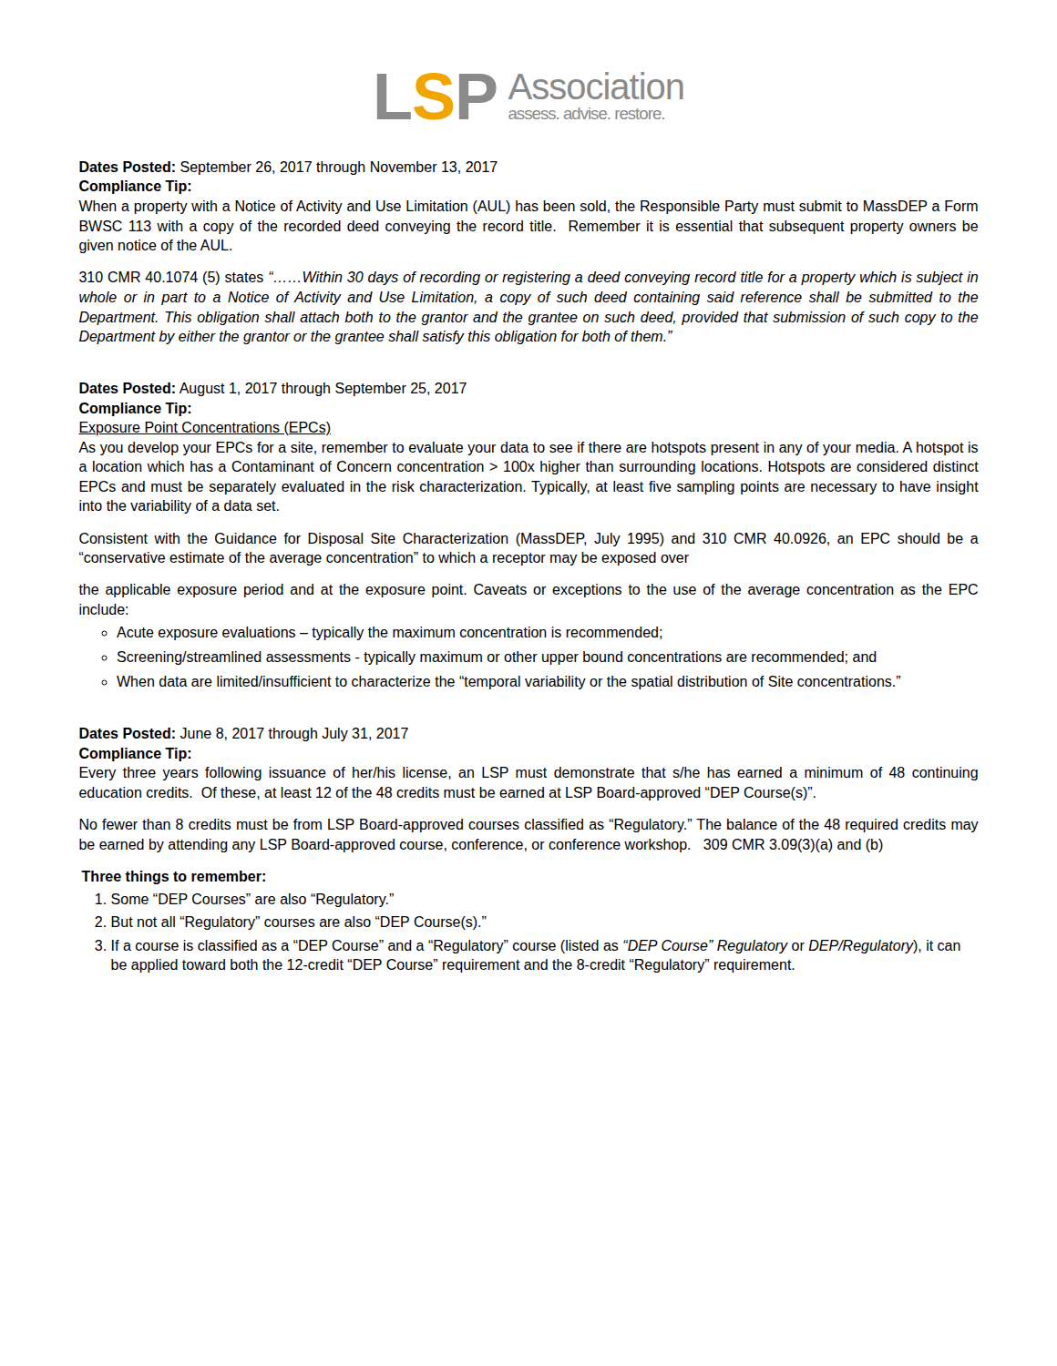LSP Association
assess. advise. restore.
Dates Posted: September 26, 2017 through November 13, 2017
Compliance Tip:
When a property with a Notice of Activity and Use Limitation (AUL) has been sold, the Responsible Party must submit to MassDEP a Form BWSC 113 with a copy of the recorded deed conveying the record title. Remember it is essential that subsequent property owners be given notice of the AUL.
310 CMR 40.1074 (5) states “……Within 30 days of recording or registering a deed conveying record title for a property which is subject in whole or in part to a Notice of Activity and Use Limitation, a copy of such deed containing said reference shall be submitted to the Department. This obligation shall attach both to the grantor and the grantee on such deed, provided that submission of such copy to the Department by either the grantor or the grantee shall satisfy this obligation for both of them.”
Dates Posted: August 1, 2017 through September 25, 2017
Compliance Tip:
Exposure Point Concentrations (EPCs)
As you develop your EPCs for a site, remember to evaluate your data to see if there are hotspots present in any of your media. A hotspot is a location which has a Contaminant of Concern concentration > 100x higher than surrounding locations. Hotspots are considered distinct EPCs and must be separately evaluated in the risk characterization. Typically, at least five sampling points are necessary to have insight into the variability of a data set.
Consistent with the Guidance for Disposal Site Characterization (MassDEP, July 1995) and 310 CMR 40.0926, an EPC should be a “conservative estimate of the average concentration” to which a receptor may be exposed over
the applicable exposure period and at the exposure point. Caveats or exceptions to the use of the average concentration as the EPC include:
Acute exposure evaluations – typically the maximum concentration is recommended;
Screening/streamlined assessments - typically maximum or other upper bound concentrations are recommended; and
When data are limited/insufficient to characterize the “temporal variability or the spatial distribution of Site concentrations.”
Dates Posted: June 8, 2017 through July 31, 2017
Compliance Tip:
Every three years following issuance of her/his license, an LSP must demonstrate that s/he has earned a minimum of 48 continuing education credits. Of these, at least 12 of the 48 credits must be earned at LSP Board-approved “DEP Course(s)”.
No fewer than 8 credits must be from LSP Board-approved courses classified as “Regulatory.” The balance of the 48 required credits may be earned by attending any LSP Board-approved course, conference, or conference workshop. 309 CMR 3.09(3)(a) and (b)
Three things to remember:
Some “DEP Courses” are also “Regulatory.”
But not all “Regulatory” courses are also “DEP Course(s).”
If a course is classified as a “DEP Course” and a “Regulatory” course (listed as “DEP Course” Regulatory or DEP/Regulatory), it can be applied toward both the 12-credit “DEP Course” requirement and the 8-credit “Regulatory” requirement.